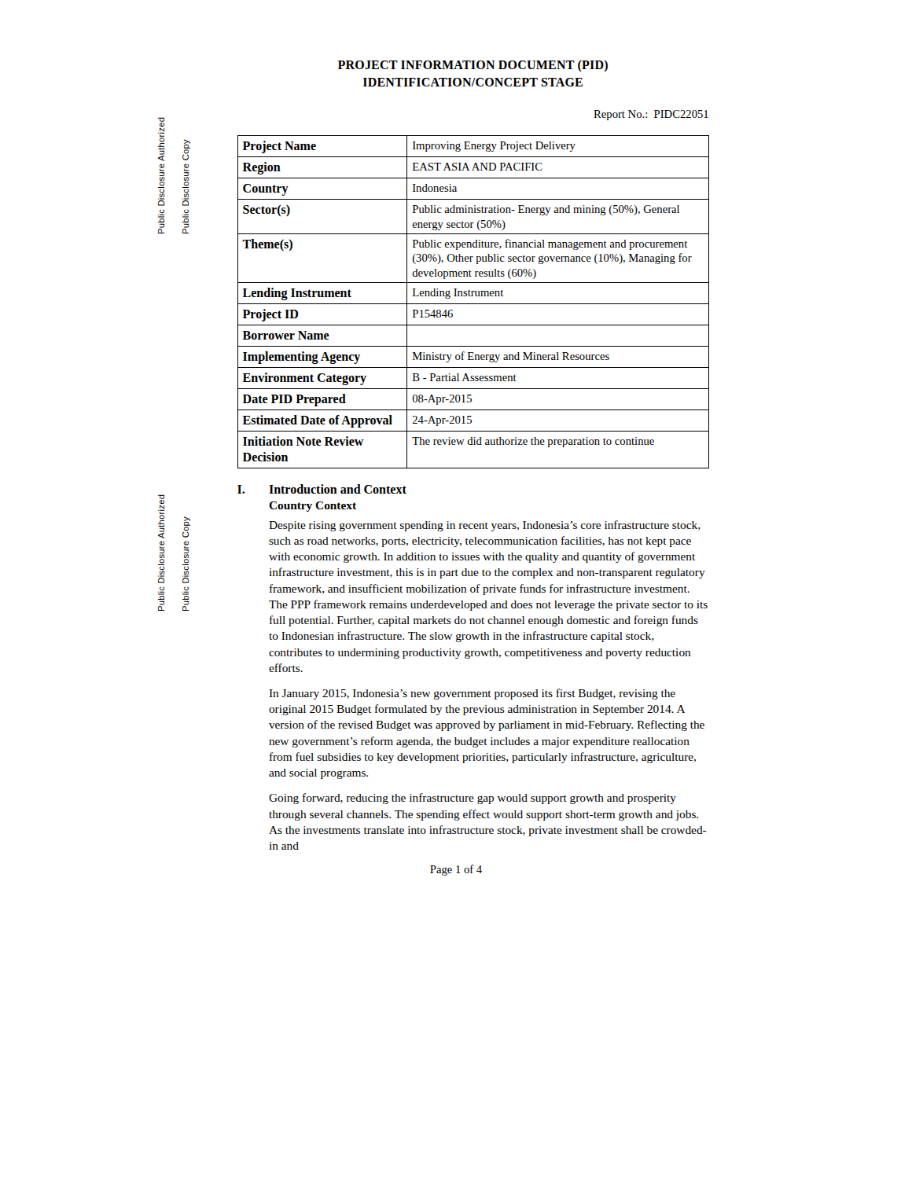Public Disclosure Authorized
Public Disclosure Copy
Public Disclosure Authorized
Public Disclosure Copy
PROJECT INFORMATION DOCUMENT (PID)
IDENTIFICATION/CONCEPT STAGE
Report No.: PIDC22051
| Project Name | Improving Energy Project Delivery |
| Region | EAST ASIA AND PACIFIC |
| Country | Indonesia |
| Sector(s) | Public administration- Energy and mining (50%), General energy sector (50%) |
| Theme(s) | Public expenditure, financial management and procurement (30%), Other public sector governance (10%), Managing for development results (60%) |
| Lending Instrument | Lending Instrument |
| Project ID | P154846 |
| Borrower Name | |
| Implementing Agency | Ministry of Energy and Mineral Resources |
| Environment Category | B - Partial Assessment |
| Date PID Prepared | 08-Apr-2015 |
| Estimated Date of Approval | 24-Apr-2015 |
| Initiation Note Review Decision | The review did authorize the preparation to continue |
I. Introduction and Context
Country Context
Despite rising government spending in recent years, Indonesia’s core infrastructure stock, such as road networks, ports, electricity, telecommunication facilities, has not kept pace with economic growth. In addition to issues with the quality and quantity of government infrastructure investment, this is in part due to the complex and non-transparent regulatory framework, and insufficient mobilization of private funds for infrastructure investment. The PPP framework remains underdeveloped and does not leverage the private sector to its full potential. Further, capital markets do not channel enough domestic and foreign funds to Indonesian infrastructure. The slow growth in the infrastructure capital stock, contributes to undermining productivity growth, competitiveness and poverty reduction efforts.
In January 2015, Indonesia’s new government proposed its first Budget, revising the original 2015 Budget formulated by the previous administration in September 2014. A version of the revised Budget was approved by parliament in mid-February. Reflecting the new government’s reform agenda, the budget includes a major expenditure reallocation from fuel subsidies to key development priorities, particularly infrastructure, agriculture, and social programs.
Going forward, reducing the infrastructure gap would support growth and prosperity through several channels. The spending effect would support short-term growth and jobs. As the investments translate into infrastructure stock, private investment shall be crowded-in and
Page 1 of 4